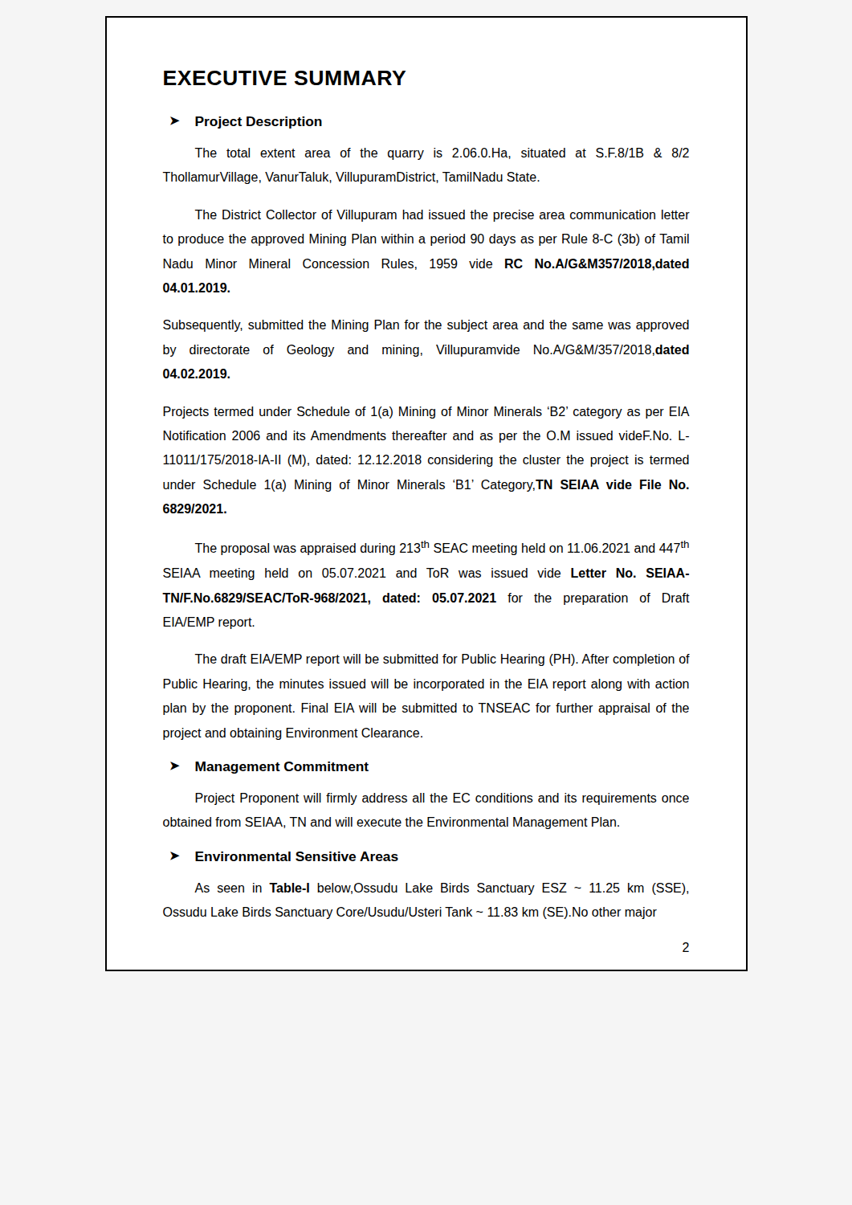EXECUTIVE SUMMARY
Project Description
The total extent area of the quarry is 2.06.0.Ha, situated at S.F.8/1B & 8/2 ThollamurVillage, VanurTaluk, VillupuramDistrict, TamilNadu State.
The District Collector of Villupuram had issued the precise area communication letter to produce the approved Mining Plan within a period 90 days as per Rule 8-C (3b) of Tamil Nadu Minor Mineral Concession Rules, 1959 vide RC No.A/G&M357/2018,dated 04.01.2019.
Subsequently, submitted the Mining Plan for the subject area and the same was approved by directorate of Geology and mining, Villupuramvide No.A/G&M/357/2018,dated 04.02.2019.
Projects termed under Schedule of 1(a) Mining of Minor Minerals ‘B2’ category as per EIA Notification 2006 and its Amendments thereafter and as per the O.M issued videF.No. L-11011/175/2018-IA-II (M), dated: 12.12.2018 considering the cluster the project is termed under Schedule 1(a) Mining of Minor Minerals ‘B1’ Category,TN SEIAA vide File No. 6829/2021.
The proposal was appraised during 213th SEAC meeting held on 11.06.2021 and 447th SEIAA meeting held on 05.07.2021 and ToR was issued vide Letter No. SEIAA-TN/F.No.6829/SEAC/ToR-968/2021, dated: 05.07.2021 for the preparation of Draft EIA/EMP report.
The draft EIA/EMP report will be submitted for Public Hearing (PH). After completion of Public Hearing, the minutes issued will be incorporated in the EIA report along with action plan by the proponent. Final EIA will be submitted to TNSEAC for further appraisal of the project and obtaining Environment Clearance.
Management Commitment
Project Proponent will firmly address all the EC conditions and its requirements once obtained from SEIAA, TN and will execute the Environmental Management Plan.
Environmental Sensitive Areas
As seen in Table-I below,Ossudu Lake Birds Sanctuary ESZ ~ 11.25 km (SSE), Ossudu Lake Birds Sanctuary Core/Usudu/Usteri Tank ~ 11.83 km (SE).No other major
2